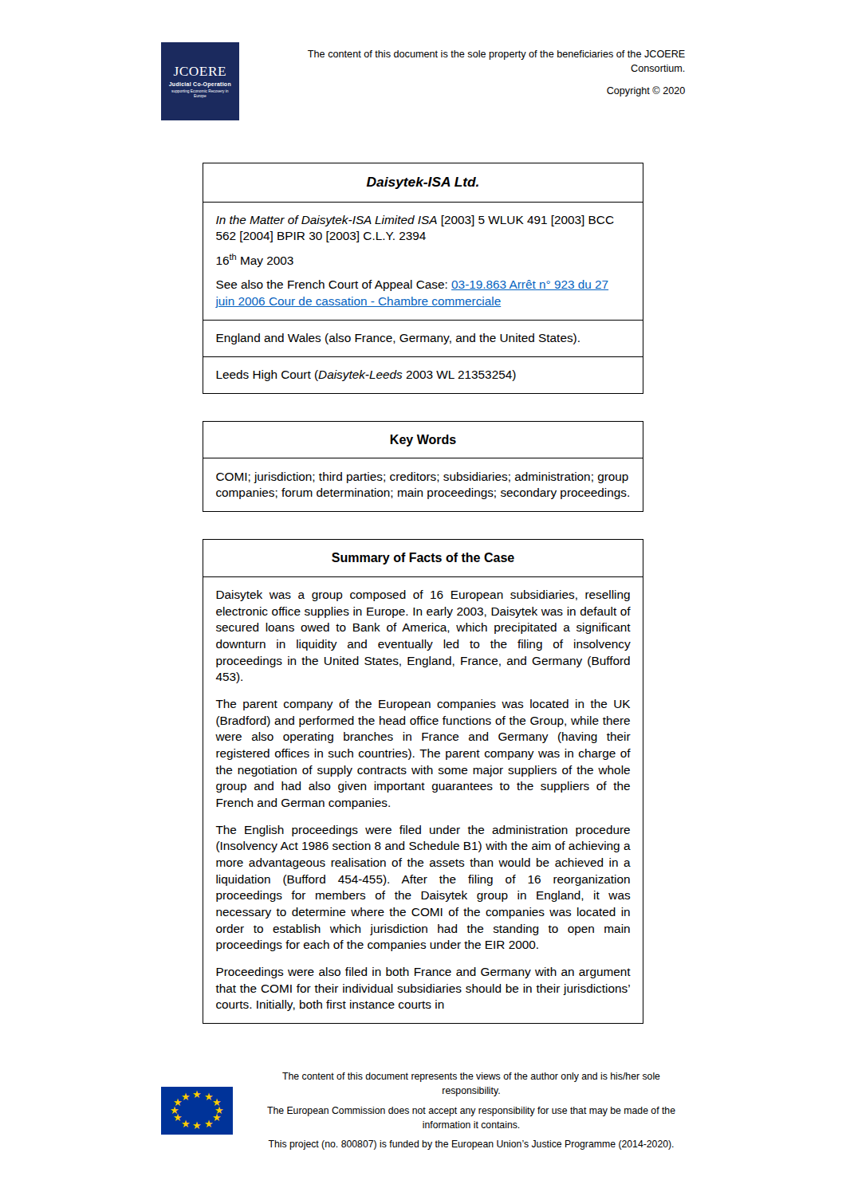JCOERE
Judicial Co-Operation
supporting Economic Recovery in Europe
The content of this document is the sole property of the beneficiaries of the JCOERE Consortium.
Copyright © 2020
| Daisytek-ISA Ltd. |
| In the Matter of Daisytek-ISA Limited ISA [2003] 5 WLUK 491 [2003] BCC 562 [2004] BPIR 30 [2003] C.L.Y. 2394 16 th May 2003 See also the French Court of Appeal Case: 03-19.863 Arrêt n° 923 du 27 juin 2006 Cour de cassation - Chambre commerciale |
| England and Wales (also France, Germany, and the United States). |
| Leeds High Court ( Daisytek-Leeds 2003 WL 21353254) |
| Key Words |
| COMI; jurisdiction; third parties; creditors; subsidiaries; administration; group companies; forum determination; main proceedings; secondary proceedings. |
| Summary of Facts of the Case |
| Daisytek was a group composed of 16 European subsidiaries, reselling electronic office supplies in Europe. In early 2003, Daisytek was in default of secured loans owed to Bank of America, which precipitated a significant downturn in liquidity and eventually led to the filing of insolvency proceedings in the United States, England, France, and Germany (Bufford 453). The parent company of the European companies was located in the UK (Bradford) and performed the head office functions of the Group, while there were also operating branches in France and Germany (having their registered offices in such countries). The parent company was in charge of the negotiation of supply contracts with some major suppliers of the whole group and had also given important guarantees to the suppliers of the French and German companies. The English proceedings were filed under the administration procedure (Insolvency Act 1986 section 8 and Schedule B1) with the aim of achieving a more advantageous realisation of the assets than would be achieved in a liquidation (Bufford 454-455). After the filing of 16 reorganization proceedings for members of the Daisytek group in England, it was necessary to determine where the COMI of the companies was located in order to establish which jurisdiction had the standing to open main proceedings for each of the companies under the EIR 2000. Proceedings were also filed in both France and Germany with an argument that the COMI for their individual subsidiaries should be in their jurisdictions’ courts. Initially, both first instance courts in |
★ ★ ★ ★ ★ ★ ★ ★ ★ ★ ★ ★
The content of this document represents the views of the author only and is his/her sole responsibility.
The European Commission does not accept any responsibility for use that may be made of the information it contains.
This project (no. 800807) is funded by the European Union’s Justice Programme (2014-2020).